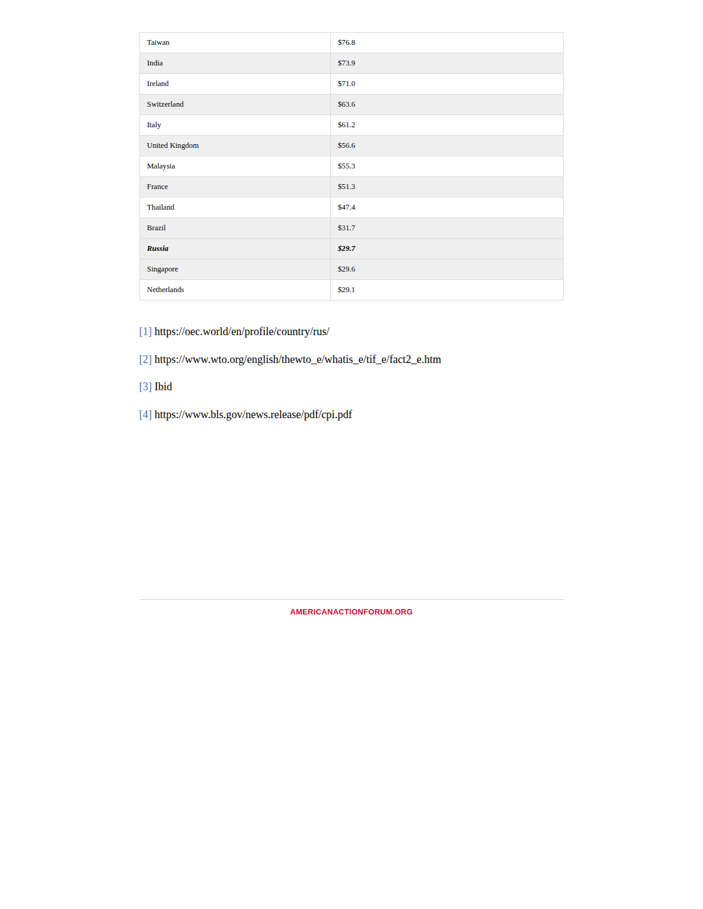| Taiwan | $76.8 |
| India | $73.9 |
| Ireland | $71.0 |
| Switzerland | $63.6 |
| Italy | $61.2 |
| United Kingdom | $56.6 |
| Malaysia | $55.3 |
| France | $51.3 |
| Thailand | $47.4 |
| Brazil | $31.7 |
| Russia | $29.7 |
| Singapore | $29.6 |
| Netherlands | $29.1 |
[1] https://oec.world/en/profile/country/rus/
[2] https://www.wto.org/english/thewto_e/whatis_e/tif_e/fact2_e.htm
[3] Ibid
[4] https://www.bls.gov/news.release/pdf/cpi.pdf
AMERICANACTIONFORUM.ORG